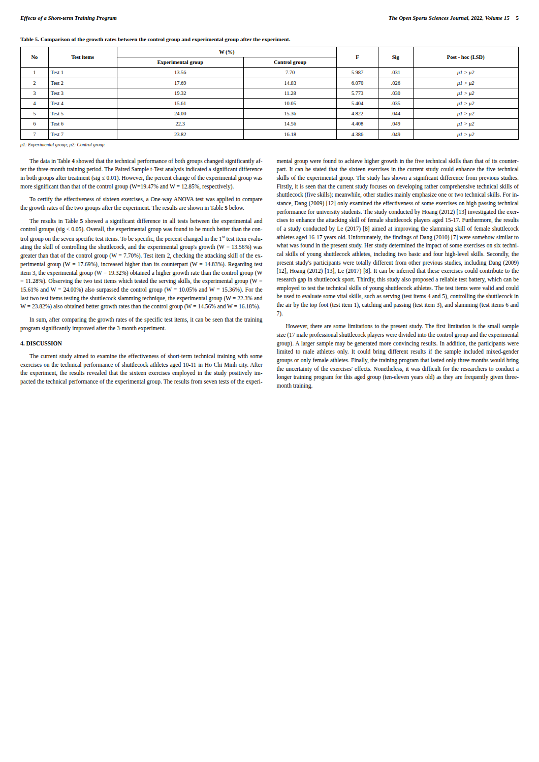Effects of a Short-term Training Program
The Open Sports Sciences Journal, 2022, Volume 15 5
Table 5. Comparison of the growth rates between the control group and experimental group after the experiment.
| No | Test items | W (%) | F | Sig | Post - hoc (LSD) |
| --- | --- | --- | --- | --- | --- |
| Experimental group | Control group |
| 1 | Test 1 | 13.56 | 7.70 | 5.987 | .031 | μ1 > μ2 |
| 2 | Test 2 | 17.69 | 14.83 | 6.070 | .026 | μ1 > μ2 |
| 3 | Test 3 | 19.32 | 11.28 | 5.773 | .030 | μ1 > μ2 |
| 4 | Test 4 | 15.61 | 10.05 | 5.404 | .035 | μ1 > μ2 |
| 5 | Test 5 | 24.00 | 15.36 | 4.822 | .044 | μ1 > μ2 |
| 6 | Test 6 | 22.3 | 14.56 | 4.408 | .049 | μ1 > μ2 |
| 7 | Test 7 | 23.82 | 16.18 | 4.386 | .049 | μ1 > μ2 |
μ1: Experimental group; μ2: Control group.
The data in Table 4 showed that the technical performance of both groups changed significantly after the three-month training period. The Paired Sample t-Test analysis indicated a significant difference in both groups after treatment (sig ≤ 0.01). However, the percent change of the experimental group was more significant than that of the control group (W=19.47% and W = 12.85%, respectively).
To certify the effectiveness of sixteen exercises, a One-way ANOVA test was applied to compare the growth rates of the two groups after the experiment. The results are shown in Table 5 below.
The results in Table 5 showed a significant difference in all tests between the experimental and control groups (sig < 0.05). Overall, the experimental group was found to be much better than the control group on the seven specific test items. To be specific, the percent changed in the 1st test item evaluating the skill of controlling the shuttlecock, and the experimental group's growth (W = 13.56%) was greater than that of the control group (W = 7.70%). Test item 2, checking the attacking skill of the experimental group (W = 17.69%), increased higher than its counterpart (W = 14.83%). Regarding test item 3, the experimental group (W = 19.32%) obtained a higher growth rate than the control group (W = 11.28%). Observing the two test items which tested the serving skills, the experimental group (W = 15.61% and W = 24.00%) also surpassed the control group (W = 10.05% and W = 15.36%). For the last two test items testing the shuttlecock slamming technique, the experimental group (W = 22.3% and W = 23.82%) also obtained better growth rates than the control group (W = 14.56% and W = 16.18%).
In sum, after comparing the growth rates of the specific test items, it can be seen that the training program significantly improved after the 3-month experiment.
4. DISCUSSION
The current study aimed to examine the effectiveness of short-term technical training with some exercises on the technical performance of shuttlecock athletes aged 10-11 in Ho Chi Minh city. After the experiment, the results revealed that the sixteen exercises employed in the study positively impacted the technical performance of the experimental group. The results from seven tests of the experimental group were found to achieve higher growth in the five technical skills than that of its counterpart. It can be stated that the sixteen exercises in the current study could enhance the five technical skills of the experimental group. The study has shown a significant difference from previous studies. Firstly, it is seen that the current study focuses on developing rather comprehensive technical skills of shuttlecock (five skills); meanwhile, other studies mainly emphasize one or two technical skills. For instance, Dang (2009) [12] only examined the effectiveness of some exercises on high passing technical performance for university students. The study conducted by Hoang (2012) [13] investigated the exercises to enhance the attacking skill of female shuttlecock players aged 15-17. Furthermore, the results of a study conducted by Le (2017) [8] aimed at improving the slamming skill of female shuttlecock athletes aged 16-17 years old. Unfortunately, the findings of Dang (2010) [7] were somehow similar to what was found in the present study. Her study determined the impact of some exercises on six technical skills of young shuttlecock athletes, including two basic and four high-level skills. Secondly, the present study's participants were totally different from other previous studies, including Dang (2009) [12], Hoang (2012) [13], Le (2017) [8]. It can be inferred that these exercises could contribute to the research gap in shuttlecock sport. Thirdly, this study also proposed a reliable test battery, which can be employed to test the technical skills of young shuttlecock athletes. The test items were valid and could be used to evaluate some vital skills, such as serving (test items 4 and 5), controlling the shuttlecock in the air by the top foot (test item 1), catching and passing (test item 3), and slamming (test items 6 and 7).
However, there are some limitations to the present study. The first limitation is the small sample size (17 male professional shuttlecock players were divided into the control group and the experimental group). A larger sample may be generated more convincing results. In addition, the participants were limited to male athletes only. It could bring different results if the sample included mixed-gender groups or only female athletes. Finally, the training program that lasted only three months would bring the uncertainty of the exercises' effects. Nonetheless, it was difficult for the researchers to conduct a longer training program for this aged group (ten-eleven years old) as they are frequently given three-month training.